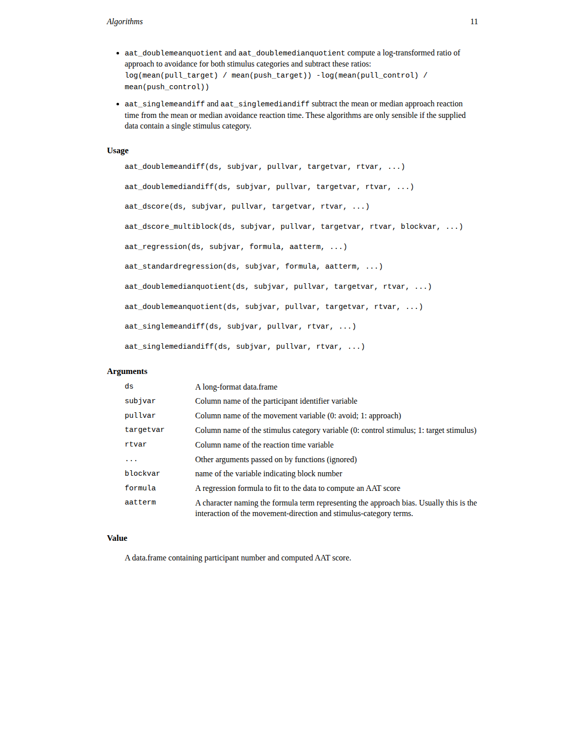Algorithms 11
aat_doublemeanquotient and aat_doublemedianquotient compute a log-transformed ratio of approach to avoidance for both stimulus categories and subtract these ratios: log(mean(pull_target) / mean(push_target)) -log(mean(pull_control) / mean(push_control))
aat_singlemeandiff and aat_singlemediandiff subtract the mean or median approach reaction time from the mean or median avoidance reaction time. These algorithms are only sensible if the supplied data contain a single stimulus category.
Usage
aat_doublemeandiff(ds, subjvar, pullvar, targetvar, rtvar, ...)
aat_doublemediandiff(ds, subjvar, pullvar, targetvar, rtvar, ...)
aat_dscore(ds, subjvar, pullvar, targetvar, rtvar, ...)
aat_dscore_multiblock(ds, subjvar, pullvar, targetvar, rtvar, blockvar, ...)
aat_regression(ds, subjvar, formula, aatterm, ...)
aat_standardregression(ds, subjvar, formula, aatterm, ...)
aat_doublemedianquotient(ds, subjvar, pullvar, targetvar, rtvar, ...)
aat_doublemeanquotient(ds, subjvar, pullvar, targetvar, rtvar, ...)
aat_singlemeandiff(ds, subjvar, pullvar, rtvar, ...)
aat_singlemediandiff(ds, subjvar, pullvar, rtvar, ...)
Arguments
ds
A long-format data.frame
subjvar
Column name of the participant identifier variable
pullvar
Column name of the movement variable (0: avoid; 1: approach)
targetvar
Column name of the stimulus category variable (0: control stimulus; 1: target stimulus)
rtvar
Column name of the reaction time variable
...
Other arguments passed on by functions (ignored)
blockvar
name of the variable indicating block number
formula
A regression formula to fit to the data to compute an AAT score
aatterm
A character naming the formula term representing the approach bias. Usually this is the interaction of the movement-direction and stimulus-category terms.
Value
A data.frame containing participant number and computed AAT score.